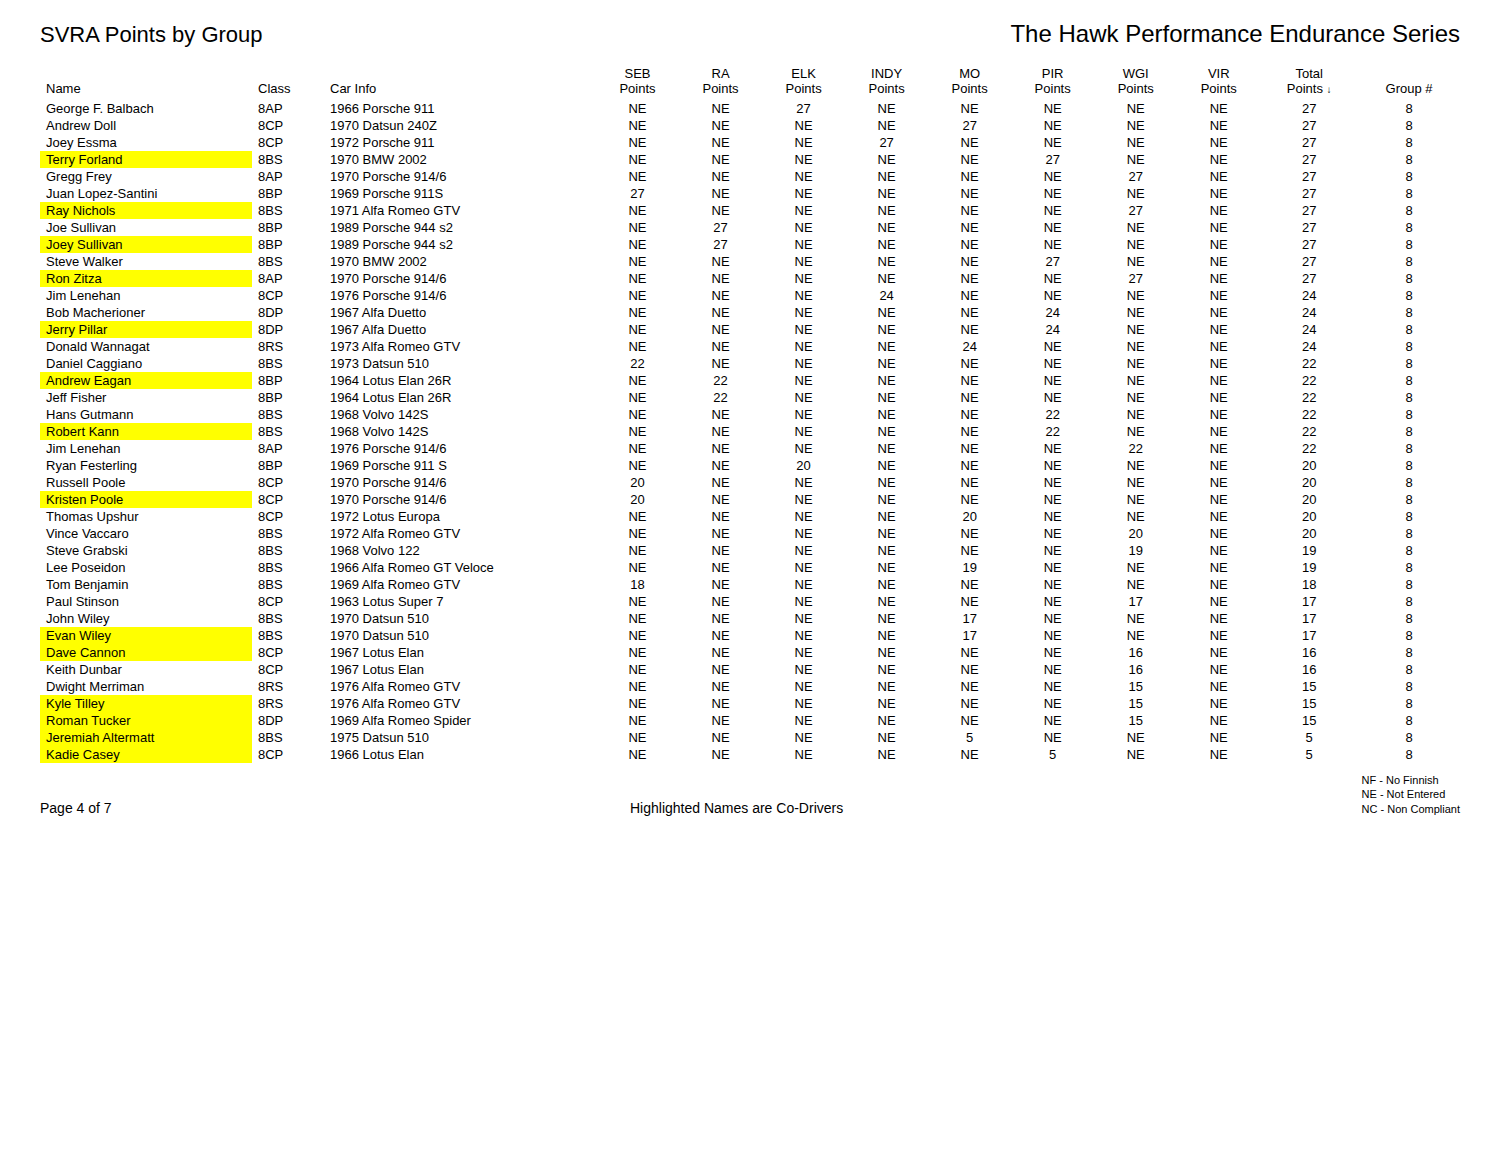SVRA Points by Group
The Hawk Performance Endurance Series
| | | | SEB | RA | ELK | INDY | MO | PIR | WGI | VIR | Total | |
| --- | --- | --- | --- | --- | --- | --- | --- | --- | --- | --- | --- | --- |
| Name | Class | Car Info | Points | Points | Points | Points | Points | Points | Points | Points | Points ↓ | Group # |
| George F. Balbach | 8AP | 1966 Porsche 911 | NE | NE | 27 | NE | NE | NE | NE | NE | 27 | 8 |
| Andrew Doll | 8CP | 1970 Datsun 240Z | NE | NE | NE | NE | 27 | NE | NE | NE | 27 | 8 |
| Joey Essma | 8CP | 1972 Porsche 911 | NE | NE | NE | 27 | NE | NE | NE | NE | 27 | 8 |
| Terry Forland | 8BS | 1970 BMW 2002 | NE | NE | NE | NE | NE | 27 | NE | NE | 27 | 8 |
| Gregg Frey | 8AP | 1970 Porsche 914/6 | NE | NE | NE | NE | NE | NE | 27 | NE | 27 | 8 |
| Juan Lopez-Santini | 8BP | 1969 Porsche 911S | 27 | NE | NE | NE | NE | NE | NE | NE | 27 | 8 |
| Ray Nichols | 8BS | 1971 Alfa Romeo GTV | NE | NE | NE | NE | NE | NE | 27 | NE | 27 | 8 |
| Joe Sullivan | 8BP | 1989 Porsche 944 s2 | NE | 27 | NE | NE | NE | NE | NE | NE | 27 | 8 |
| Joey Sullivan | 8BP | 1989 Porsche 944 s2 | NE | 27 | NE | NE | NE | NE | NE | NE | 27 | 8 |
| Steve Walker | 8BS | 1970 BMW 2002 | NE | NE | NE | NE | NE | 27 | NE | NE | 27 | 8 |
| Ron Zitza | 8AP | 1970 Porsche 914/6 | NE | NE | NE | NE | NE | NE | 27 | NE | 27 | 8 |
| Jim Lenehan | 8CP | 1976 Porsche 914/6 | NE | NE | NE | 24 | NE | NE | NE | NE | 24 | 8 |
| Bob Macherioner | 8DP | 1967 Alfa Duetto | NE | NE | NE | NE | NE | 24 | NE | NE | 24 | 8 |
| Jerry Pillar | 8DP | 1967 Alfa Duetto | NE | NE | NE | NE | NE | 24 | NE | NE | 24 | 8 |
| Donald Wannagat | 8RS | 1973 Alfa Romeo GTV | NE | NE | NE | NE | 24 | NE | NE | NE | 24 | 8 |
| Daniel Caggiano | 8BS | 1973 Datsun 510 | 22 | NE | NE | NE | NE | NE | NE | NE | 22 | 8 |
| Andrew Eagan | 8BP | 1964 Lotus Elan 26R | NE | 22 | NE | NE | NE | NE | NE | NE | 22 | 8 |
| Jeff Fisher | 8BP | 1964 Lotus Elan 26R | NE | 22 | NE | NE | NE | NE | NE | NE | 22 | 8 |
| Hans Gutmann | 8BS | 1968 Volvo 142S | NE | NE | NE | NE | NE | 22 | NE | NE | 22 | 8 |
| Robert Kann | 8BS | 1968 Volvo 142S | NE | NE | NE | NE | NE | 22 | NE | NE | 22 | 8 |
| Jim Lenehan | 8AP | 1976 Porsche 914/6 | NE | NE | NE | NE | NE | NE | 22 | NE | 22 | 8 |
| Ryan Festerling | 8BP | 1969 Porsche 911 S | NE | NE | 20 | NE | NE | NE | NE | NE | 20 | 8 |
| Russell Poole | 8CP | 1970 Porsche 914/6 | 20 | NE | NE | NE | NE | NE | NE | NE | 20 | 8 |
| Kristen Poole | 8CP | 1970 Porsche 914/6 | 20 | NE | NE | NE | NE | NE | NE | NE | 20 | 8 |
| Thomas Upshur | 8CP | 1972 Lotus Europa | NE | NE | NE | NE | 20 | NE | NE | NE | 20 | 8 |
| Vince Vaccaro | 8BS | 1972 Alfa Romeo GTV | NE | NE | NE | NE | NE | NE | 20 | NE | 20 | 8 |
| Steve Grabski | 8BS | 1968 Volvo 122 | NE | NE | NE | NE | NE | NE | 19 | NE | 19 | 8 |
| Lee Poseidon | 8BS | 1966 Alfa Romeo GT Veloce | NE | NE | NE | NE | 19 | NE | NE | NE | 19 | 8 |
| Tom Benjamin | 8BS | 1969 Alfa Romeo GTV | 18 | NE | NE | NE | NE | NE | NE | NE | 18 | 8 |
| Paul Stinson | 8CP | 1963 Lotus Super 7 | NE | NE | NE | NE | NE | NE | 17 | NE | 17 | 8 |
| John Wiley | 8BS | 1970 Datsun 510 | NE | NE | NE | NE | 17 | NE | NE | NE | 17 | 8 |
| Evan Wiley | 8BS | 1970 Datsun 510 | NE | NE | NE | NE | 17 | NE | NE | NE | 17 | 8 |
| Dave Cannon | 8CP | 1967 Lotus Elan | NE | NE | NE | NE | NE | NE | 16 | NE | 16 | 8 |
| Keith Dunbar | 8CP | 1967 Lotus Elan | NE | NE | NE | NE | NE | NE | 16 | NE | 16 | 8 |
| Dwight Merriman | 8RS | 1976 Alfa Romeo GTV | NE | NE | NE | NE | NE | NE | 15 | NE | 15 | 8 |
| Kyle Tilley | 8RS | 1976 Alfa Romeo GTV | NE | NE | NE | NE | NE | NE | 15 | NE | 15 | 8 |
| Roman Tucker | 8DP | 1969 Alfa Romeo Spider | NE | NE | NE | NE | NE | NE | 15 | NE | 15 | 8 |
| Jeremiah Altermatt | 8BS | 1975 Datsun 510 | NE | NE | NE | NE | 5 | NE | NE | NE | 5 | 8 |
| Kadie Casey | 8CP | 1966 Lotus Elan | NE | NE | NE | NE | NE | 5 | NE | NE | 5 | 8 |
Page 4 of 7
Highlighted Names are Co-Drivers
NF - No Finnish
NE - Not Entered
NC - Non Compliant